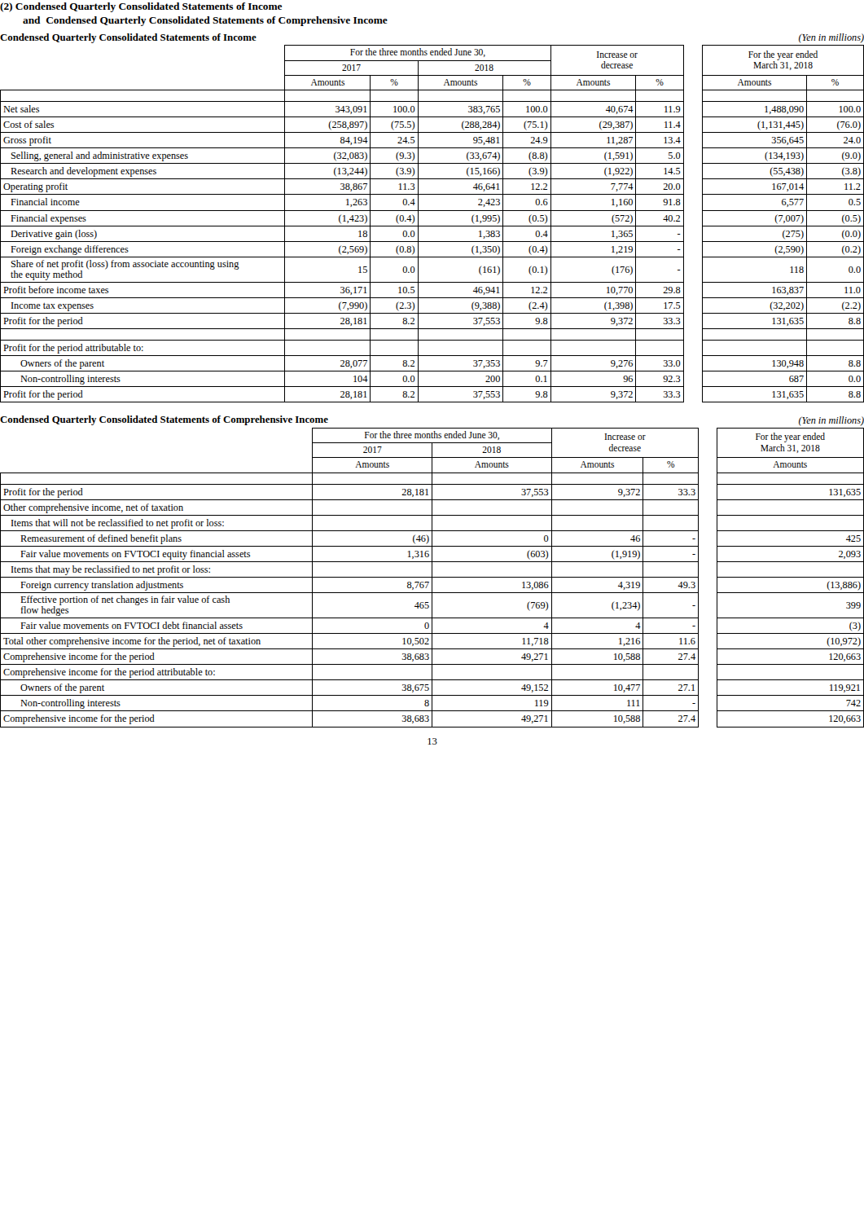(2) Condensed Quarterly Consolidated Statements of Income
and Condensed Quarterly Consolidated Statements of Comprehensive Income
Condensed Quarterly Consolidated Statements of Income
(Yen in millions)
| | For the three months ended June 30, | Increase or decrease | | For the year ended March 31, 2018 |
| --- | --- | --- | --- | --- |
| 2017 | 2018 |
| Amounts | % | Amounts | % | Amounts | % | Amounts | % |
| Net sales | 343,091 | 100.0 | 383,765 | 100.0 | 40,674 | 11.9 | | 1,488,090 | 100.0 |
| Cost of sales | (258,897) | (75.5) | (288,284) | (75.1) | (29,387) | 11.4 | | (1,131,445) | (76.0) |
| Gross profit | 84,194 | 24.5 | 95,481 | 24.9 | 11,287 | 13.4 | | 356,645 | 24.0 |
| Selling, general and administrative expenses | (32,083) | (9.3) | (33,674) | (8.8) | (1,591) | 5.0 | | (134,193) | (9.0) |
| Research and development expenses | (13,244) | (3.9) | (15,166) | (3.9) | (1,922) | 14.5 | | (55,438) | (3.8) |
| Operating profit | 38,867 | 11.3 | 46,641 | 12.2 | 7,774 | 20.0 | | 167,014 | 11.2 |
| Financial income | 1,263 | 0.4 | 2,423 | 0.6 | 1,160 | 91.8 | | 6,577 | 0.5 |
| Financial expenses | (1,423) | (0.4) | (1,995) | (0.5) | (572) | 40.2 | | (7,007) | (0.5) |
| Derivative gain (loss) | 18 | 0.0 | 1,383 | 0.4 | 1,365 | - | | (275) | (0.0) |
| Foreign exchange differences | (2,569) | (0.8) | (1,350) | (0.4) | 1,219 | - | | (2,590) | (0.2) |
| Share of net profit (loss) from associate accounting using the equity method | 15 | 0.0 | (161) | (0.1) | (176) | - | | 118 | 0.0 |
| Profit before income taxes | 36,171 | 10.5 | 46,941 | 12.2 | 10,770 | 29.8 | | 163,837 | 11.0 |
| Income tax expenses | (7,990) | (2.3) | (9,388) | (2.4) | (1,398) | 17.5 | | (32,202) | (2.2) |
| Profit for the period | 28,181 | 8.2 | 37,553 | 9.8 | 9,372 | 33.3 | | 131,635 | 8.8 |
| Profit for the period attributable to: | | | | | | | | | |
| Owners of the parent | 28,077 | 8.2 | 37,353 | 9.7 | 9,276 | 33.0 | | 130,948 | 8.8 |
| Non-controlling interests | 104 | 0.0 | 200 | 0.1 | 96 | 92.3 | | 687 | 0.0 |
| Profit for the period | 28,181 | 8.2 | 37,553 | 9.8 | 9,372 | 33.3 | | 131,635 | 8.8 |
Condensed Quarterly Consolidated Statements of Comprehensive Income
(Yen in millions)
| | For the three months ended June 30, | Increase or decrease | | For the year ended March 31, 2018 |
| --- | --- | --- | --- | --- |
| 2017 | 2018 |
| Amounts | Amounts | Amounts | % | Amounts |
| Profit for the period | 28,181 | 37,553 | 9,372 | 33.3 | | 131,635 |
| Other comprehensive income, net of taxation | | | | | | |
| Items that will not be reclassified to net profit or loss: | | | | | | |
| Remeasurement of defined benefit plans | (46) | 0 | 46 | - | | 425 |
| Fair value movements on FVTOCI equity financial assets | 1,316 | (603) | (1,919) | - | | 2,093 |
| Items that may be reclassified to net profit or loss: | | | | | | |
| Foreign currency translation adjustments | 8,767 | 13,086 | 4,319 | 49.3 | | (13,886) |
| Effective portion of net changes in fair value of cash flow hedges | 465 | (769) | (1,234) | - | | 399 |
| Fair value movements on FVTOCI debt financial assets | 0 | 4 | 4 | - | | (3) |
| Total other comprehensive income for the period, net of taxation | 10,502 | 11,718 | 1,216 | 11.6 | | (10,972) |
| Comprehensive income for the period | 38,683 | 49,271 | 10,588 | 27.4 | | 120,663 |
| Comprehensive income for the period attributable to: | | | | | | |
| Owners of the parent | 38,675 | 49,152 | 10,477 | 27.1 | | 119,921 |
| Non-controlling interests | 8 | 119 | 111 | - | | 742 |
| Comprehensive income for the period | 38,683 | 49,271 | 10,588 | 27.4 | | 120,663 |
13